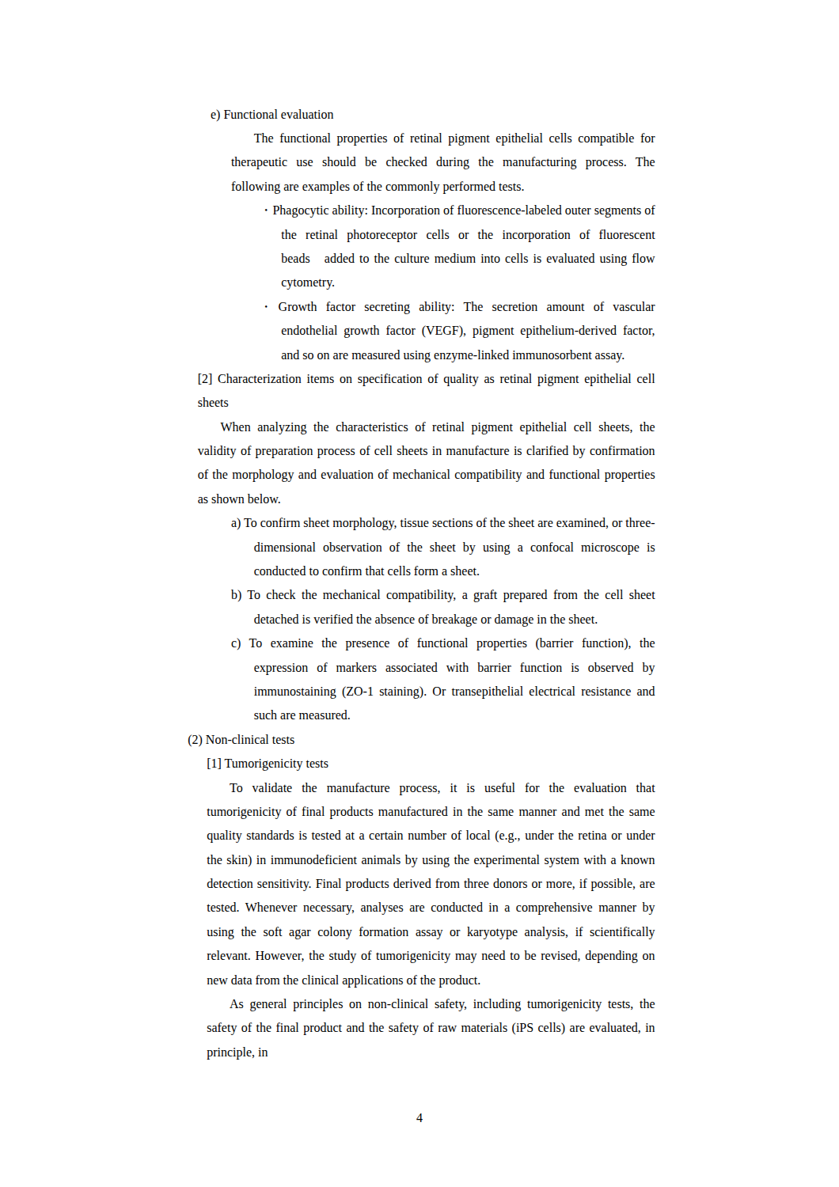e) Functional evaluation
The functional properties of retinal pigment epithelial cells compatible for therapeutic use should be checked during the manufacturing process. The following are examples of the commonly performed tests.
・Phagocytic ability: Incorporation of fluorescence-labeled outer segments of the retinal photoreceptor cells or the incorporation of fluorescent beads added to the culture medium into cells is evaluated using flow cytometry.
・Growth factor secreting ability: The secretion amount of vascular endothelial growth factor (VEGF), pigment epithelium-derived factor, and so on are measured using enzyme-linked immunosorbent assay.
[2] Characterization items on specification of quality as retinal pigment epithelial cell sheets
When analyzing the characteristics of retinal pigment epithelial cell sheets, the validity of preparation process of cell sheets in manufacture is clarified by confirmation of the morphology and evaluation of mechanical compatibility and functional properties as shown below.
a) To confirm sheet morphology, tissue sections of the sheet are examined, or three-dimensional observation of the sheet by using a confocal microscope is conducted to confirm that cells form a sheet.
b) To check the mechanical compatibility, a graft prepared from the cell sheet detached is verified the absence of breakage or damage in the sheet.
c) To examine the presence of functional properties (barrier function), the expression of markers associated with barrier function is observed by immunostaining (ZO-1 staining). Or transepithelial electrical resistance and such are measured.
(2) Non-clinical tests
[1] Tumorigenicity tests
To validate the manufacture process, it is useful for the evaluation that tumorigenicity of final products manufactured in the same manner and met the same quality standards is tested at a certain number of local (e.g., under the retina or under the skin) in immunodeficient animals by using the experimental system with a known detection sensitivity. Final products derived from three donors or more, if possible, are tested. Whenever necessary, analyses are conducted in a comprehensive manner by using the soft agar colony formation assay or karyotype analysis, if scientifically relevant. However, the study of tumorigenicity may need to be revised, depending on new data from the clinical applications of the product.
As general principles on non-clinical safety, including tumorigenicity tests, the safety of the final product and the safety of raw materials (iPS cells) are evaluated, in principle, in
4